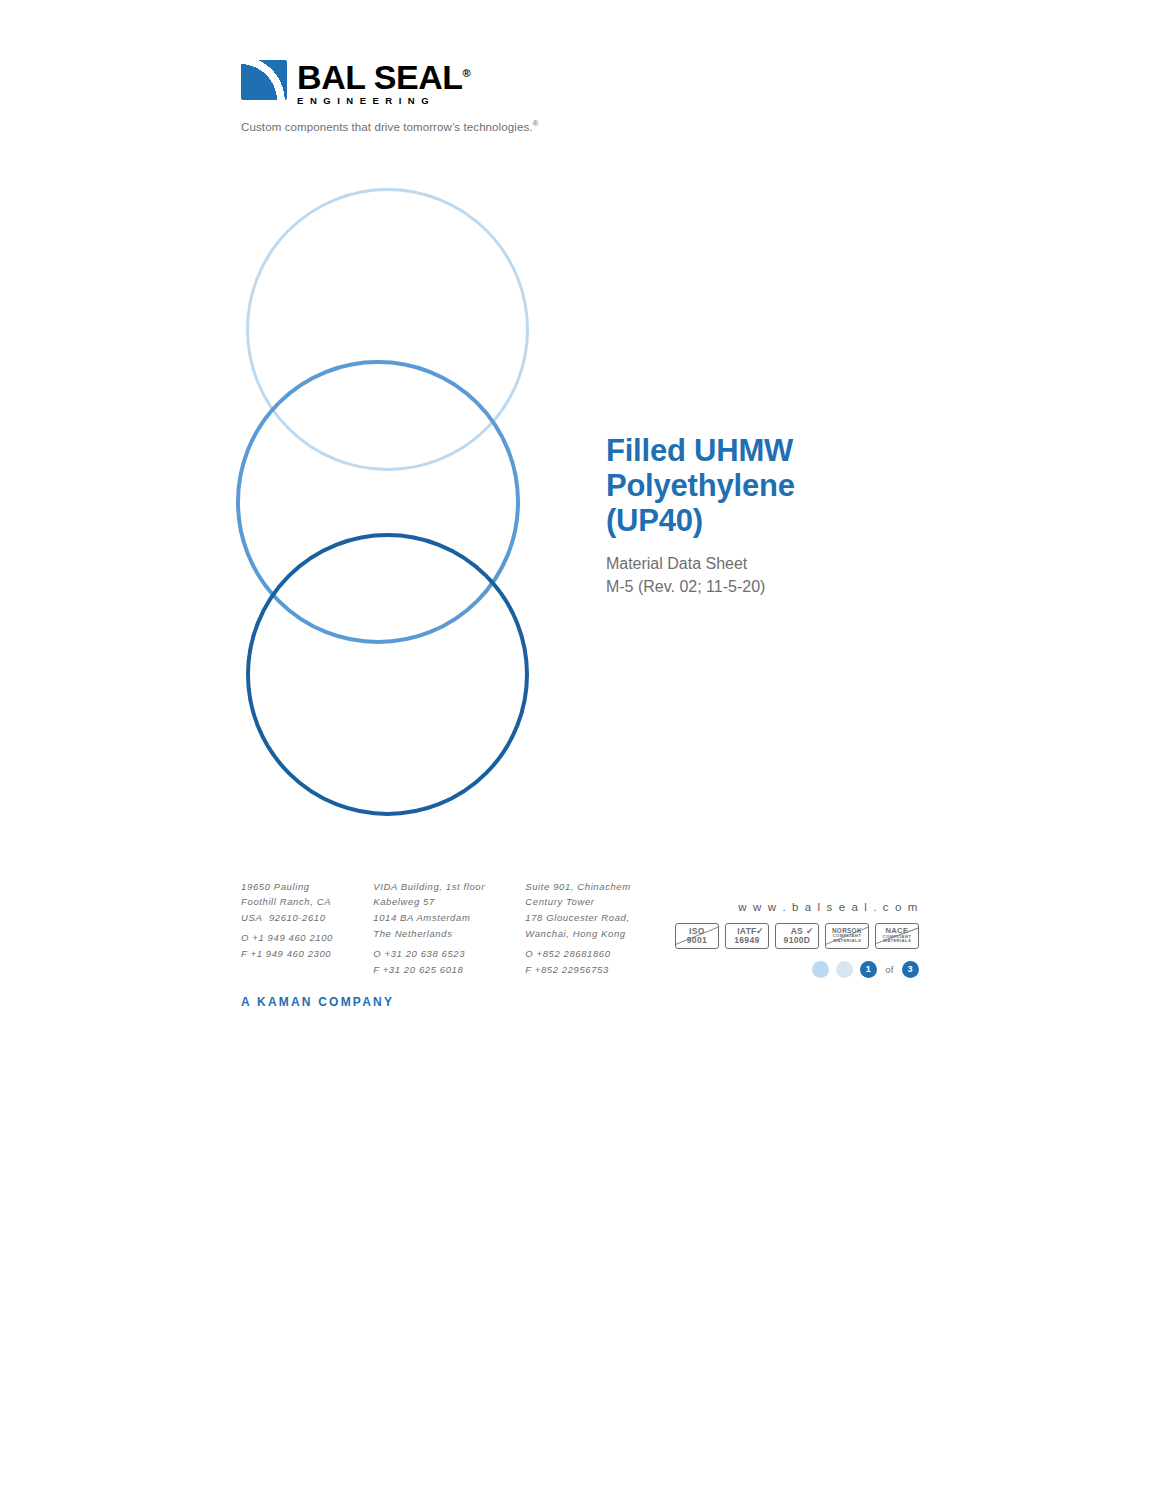BAL SEAL®
ENGINEERING
Custom components that drive tomorrow’s technologies.®
Filled UHMW Polyethylene
(UP40)
Material Data Sheet
M-5 (Rev. 02; 11-5-20)
19650 Pauling
Foothill Ranch, CA
USA 92610-2610 O +1 949 460 2100
F +1 949 460 2300 VIDA Building, 1st floor
Kabelweg 57
1014 BA Amsterdam
The Netherlands O +31 20 638 6523
F +31 20 625 6018 Suite 901, Chinachem
Century Tower
178 Gloucester Road,
Wanchai, Hong Kong O +852 28681860
F +852 22956753
w w w . b a l s e a l . c o m
ISO 9001
IATF 16949 ✓
AS 9100D ✓
NORSOK COMPLIANT
MATERIALS
NACE COMPLIANT
MATERIALS
1 of 3
A KAMAN COMPANY